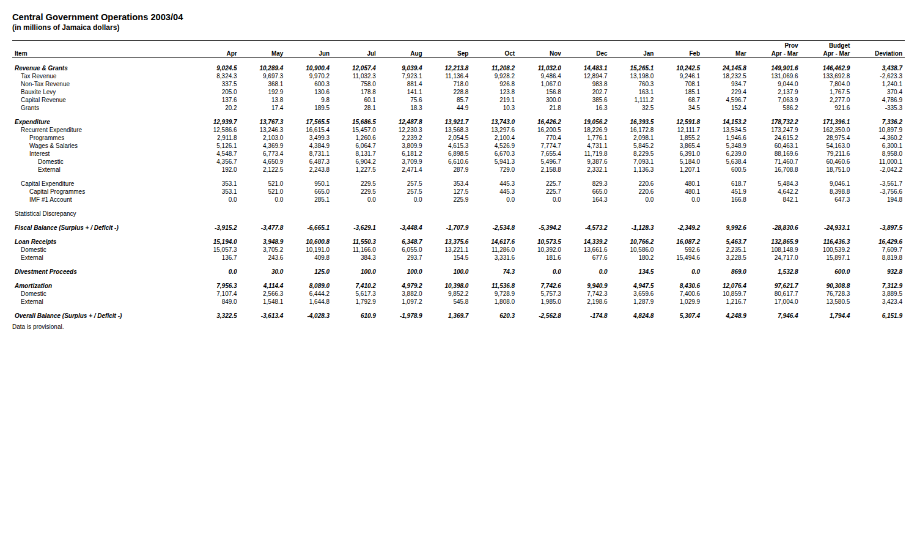Central Government Operations 2003/04
(in millions of Jamaica dollars)
| | | Prov | Budget | |
| --- | --- | --- | --- | --- |
| Item | Apr | May | Jun | Jul | Aug | Sep | Oct | Nov | Dec | Jan | Feb | Mar | Apr - Mar | Apr - Mar | Deviation |
| Revenue & Grants | 9,024.5 | 10,289.4 | 10,900.4 | 12,057.4 | 9,039.4 | 12,213.8 | 11,208.2 | 11,032.0 | 14,483.1 | 15,265.1 | 10,242.5 | 24,145.8 | 149,901.6 | 146,462.9 | 3,438.7 |
| Tax Revenue | 8,324.3 | 9,697.3 | 9,970.2 | 11,032.3 | 7,923.1 | 11,136.4 | 9,928.2 | 9,486.4 | 12,894.7 | 13,198.0 | 9,246.1 | 18,232.5 | 131,069.6 | 133,692.8 | -2,623.3 |
| Non-Tax Revenue | 337.5 | 368.1 | 600.3 | 758.0 | 881.4 | 718.0 | 926.8 | 1,067.0 | 983.8 | 760.3 | 708.1 | 934.7 | 9,044.0 | 7,804.0 | 1,240.1 |
| Bauxite Levy | 205.0 | 192.9 | 130.6 | 178.8 | 141.1 | 228.8 | 123.8 | 156.8 | 202.7 | 163.1 | 185.1 | 229.4 | 2,137.9 | 1,767.5 | 370.4 |
| Capital Revenue | 137.6 | 13.8 | 9.8 | 60.1 | 75.6 | 85.7 | 219.1 | 300.0 | 385.6 | 1,111.2 | 68.7 | 4,596.7 | 7,063.9 | 2,277.0 | 4,786.9 |
| Grants | 20.2 | 17.4 | 189.5 | 28.1 | 18.3 | 44.9 | 10.3 | 21.8 | 16.3 | 32.5 | 34.5 | 152.4 | 586.2 | 921.6 | -335.3 |
| Expenditure | 12,939.7 | 13,767.3 | 17,565.5 | 15,686.5 | 12,487.8 | 13,921.7 | 13,743.0 | 16,426.2 | 19,056.2 | 16,393.5 | 12,591.8 | 14,153.2 | 178,732.2 | 171,396.1 | 7,336.2 |
| Recurrent Expenditure | 12,586.6 | 13,246.3 | 16,615.4 | 15,457.0 | 12,230.3 | 13,568.3 | 13,297.6 | 16,200.5 | 18,226.9 | 16,172.8 | 12,111.7 | 13,534.5 | 173,247.9 | 162,350.0 | 10,897.9 |
| Programmes | 2,911.8 | 2,103.0 | 3,499.3 | 1,260.6 | 2,239.2 | 2,054.5 | 2,100.4 | 770.4 | 1,776.1 | 2,098.1 | 1,855.2 | 1,946.6 | 24,615.2 | 28,975.4 | -4,360.2 |
| Wages & Salaries | 5,126.1 | 4,369.9 | 4,384.9 | 6,064.7 | 3,809.9 | 4,615.3 | 4,526.9 | 7,774.7 | 4,731.1 | 5,845.2 | 3,865.4 | 5,348.9 | 60,463.1 | 54,163.0 | 6,300.1 |
| Interest | 4,548.7 | 6,773.4 | 8,731.1 | 8,131.7 | 6,181.2 | 6,898.5 | 6,670.3 | 7,655.4 | 11,719.8 | 8,229.5 | 6,391.0 | 6,239.0 | 88,169.6 | 79,211.6 | 8,958.0 |
| Domestic | 4,356.7 | 4,650.9 | 6,487.3 | 6,904.2 | 3,709.9 | 6,610.6 | 5,941.3 | 5,496.7 | 9,387.6 | 7,093.1 | 5,184.0 | 5,638.4 | 71,460.7 | 60,460.6 | 11,000.1 |
| External | 192.0 | 2,122.5 | 2,243.8 | 1,227.5 | 2,471.4 | 287.9 | 729.0 | 2,158.8 | 2,332.1 | 1,136.3 | 1,207.1 | 600.5 | 16,708.8 | 18,751.0 | -2,042.2 |
| Capital Expenditure | 353.1 | 521.0 | 950.1 | 229.5 | 257.5 | 353.4 | 445.3 | 225.7 | 829.3 | 220.6 | 480.1 | 618.7 | 5,484.3 | 9,046.1 | -3,561.7 |
| Capital Programmes | 353.1 | 521.0 | 665.0 | 229.5 | 257.5 | 127.5 | 445.3 | 225.7 | 665.0 | 220.6 | 480.1 | 451.9 | 4,642.2 | 8,398.8 | -3,756.6 |
| IMF #1 Account | 0.0 | 0.0 | 285.1 | 0.0 | 0.0 | 225.9 | 0.0 | 0.0 | 164.3 | 0.0 | 0.0 | 166.8 | 842.1 | 647.3 | 194.8 |
| Statistical Discrepancy | | | | | | | | | | | | | | | |
| Fiscal Balance (Surplus + / Deficit -) | -3,915.2 | -3,477.8 | -6,665.1 | -3,629.1 | -3,448.4 | -1,707.9 | -2,534.8 | -5,394.2 | -4,573.2 | -1,128.3 | -2,349.2 | 9,992.6 | -28,830.6 | -24,933.1 | -3,897.5 |
| Loan Receipts | 15,194.0 | 3,948.9 | 10,600.8 | 11,550.3 | 6,348.7 | 13,375.6 | 14,617.6 | 10,573.5 | 14,339.2 | 10,766.2 | 16,087.2 | 5,463.7 | 132,865.9 | 116,436.3 | 16,429.6 |
| Domestic | 15,057.3 | 3,705.2 | 10,191.0 | 11,166.0 | 6,055.0 | 13,221.1 | 11,286.0 | 10,392.0 | 13,661.6 | 10,586.0 | 592.6 | 2,235.1 | 108,148.9 | 100,539.2 | 7,609.7 |
| External | 136.7 | 243.6 | 409.8 | 384.3 | 293.7 | 154.5 | 3,331.6 | 181.6 | 677.6 | 180.2 | 15,494.6 | 3,228.5 | 24,717.0 | 15,897.1 | 8,819.8 |
| Divestment Proceeds | 0.0 | 30.0 | 125.0 | 100.0 | 100.0 | 100.0 | 74.3 | 0.0 | 0.0 | 134.5 | 0.0 | 869.0 | 1,532.8 | 600.0 | 932.8 |
| Amortization | 7,956.3 | 4,114.4 | 8,089.0 | 7,410.2 | 4,979.2 | 10,398.0 | 11,536.8 | 7,742.6 | 9,940.9 | 4,947.5 | 8,430.6 | 12,076.4 | 97,621.7 | 90,308.8 | 7,312.9 |
| Domestic | 7,107.4 | 2,566.3 | 6,444.2 | 5,617.3 | 3,882.0 | 9,852.2 | 9,728.9 | 5,757.3 | 7,742.3 | 3,659.6 | 7,400.6 | 10,859.7 | 80,617.7 | 76,728.3 | 3,889.5 |
| External | 849.0 | 1,548.1 | 1,644.8 | 1,792.9 | 1,097.2 | 545.8 | 1,808.0 | 1,985.0 | 2,198.6 | 1,287.9 | 1,029.9 | 1,216.7 | 17,004.0 | 13,580.5 | 3,423.4 |
| Overall Balance (Surplus + / Deficit -) | 3,322.5 | -3,613.4 | -4,028.3 | 610.9 | -1,978.9 | 1,369.7 | 620.3 | -2,562.8 | -174.8 | 4,824.8 | 5,307.4 | 4,248.9 | 7,946.4 | 1,794.4 | 6,151.9 |
Data is provisional.